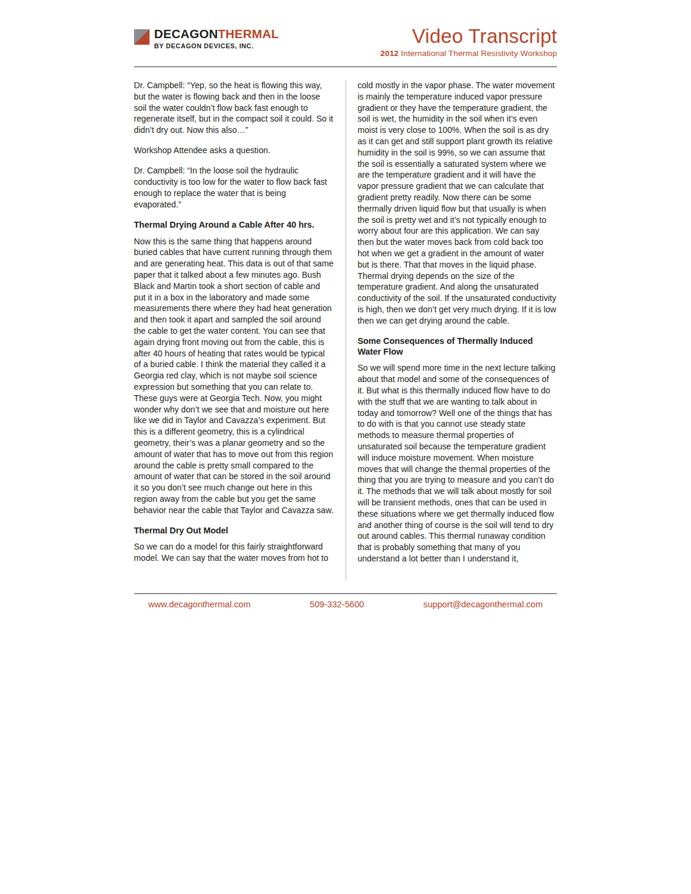DECAGONTHERMAL
BY DECAGON DEVICES, INC.
Video Transcript
2012 International Thermal Resistivity Workshop
Dr. Campbell: “Yep, so the heat is flowing this way, but the water is flowing back and then in the loose soil the water couldn’t flow back fast enough to regenerate itself, but in the compact soil it could. So it didn’t dry out. Now this also…”
Workshop Attendee asks a question.
Dr. Campbell: “In the loose soil the hydraulic conductivity is too low for the water to flow back fast enough to replace the water that is being evaporated.”
Thermal Drying Around a Cable After 40 hrs.
Now this is the same thing that happens around buried cables that have current running through them and are generating heat. This data is out of that same paper that it talked about a few minutes ago. Bush Black and Martin took a short section of cable and put it in a box in the laboratory and made some measurements there where they had heat generation and then took it apart and sampled the soil around the cable to get the water content. You can see that again drying front moving out from the cable, this is after 40 hours of heating that rates would be typical of a buried cable. I think the material they called it a Georgia red clay, which is not maybe soil science expression but something that you can relate to. These guys were at Georgia Tech. Now, you might wonder why don’t we see that and moisture out here like we did in Taylor and Cavazza’s experiment. But this is a different geometry, this is a cylindrical geometry, their’s was a planar geometry and so the amount of water that has to move out from this region around the cable is pretty small compared to the amount of water that can be stored in the soil around it so you don’t see much change out here in this region away from the cable but you get the same behavior near the cable that Taylor and Cavazza saw.
Thermal Dry Out Model
So we can do a model for this fairly straightforward model. We can say that the water moves from hot to cold mostly in the vapor phase. The water movement is mainly the temperature induced vapor pressure gradient or they have the temperature gradient, the soil is wet, the humidity in the soil when it’s even moist is very close to 100%. When the soil is as dry as it can get and still support plant growth its relative humidity in the soil is 99%, so we can assume that the soil is essentially a saturated system where we are the temperature gradient and it will have the vapor pressure gradient that we can calculate that gradient pretty readily. Now there can be some thermally driven liquid flow but that usually is when the soil is pretty wet and it’s not typically enough to worry about four are this application. We can say then but the water moves back from cold back too hot when we get a gradient in the amount of water but is there. That that moves in the liquid phase. Thermal drying depends on the size of the temperature gradient. And along the unsaturated conductivity of the soil. If the unsaturated conductivity is high, then we don’t get very much drying. If it is low then we can get drying around the cable.
Some Consequences of Thermally Induced Water Flow
So we will spend more time in the next lecture talking about that model and some of the consequences of it. But what is this thermally induced flow have to do with the stuff that we are wanting to talk about in today and tomorrow? Well one of the things that has to do with is that you cannot use steady state methods to measure thermal properties of unsaturated soil because the temperature gradient will induce moisture movement. When moisture moves that will change the thermal properties of the thing that you are trying to measure and you can’t do it. The methods that we will talk about mostly for soil will be transient methods, ones that can be used in these situations where we get thermally induced flow and another thing of course is the soil will tend to dry out around cables. This thermal runaway condition that is probably something that many of you understand a lot better than I understand it,
www.decagonthermal.com 509-332-5600 support@decagonthermal.com